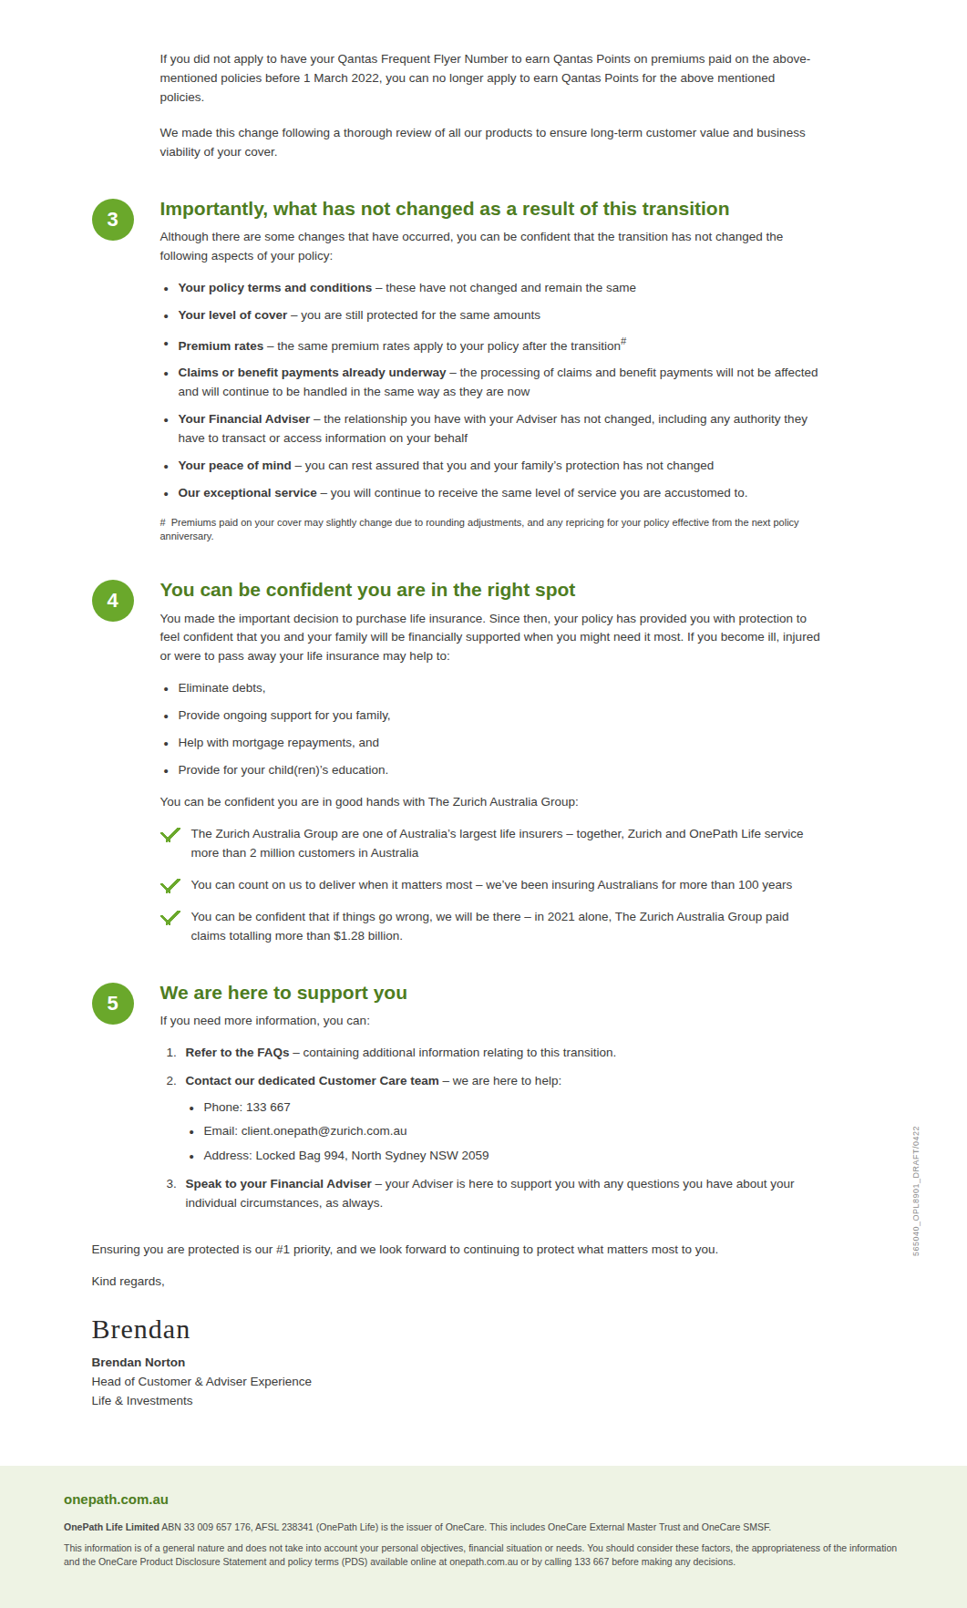If you did not apply to have your Qantas Frequent Flyer Number to earn Qantas Points on premiums paid on the above-mentioned policies before 1 March 2022, you can no longer apply to earn Qantas Points for the above mentioned policies.
We made this change following a thorough review of all our products to ensure long-term customer value and business viability of your cover.
3
Importantly, what has not changed as a result of this transition
Although there are some changes that have occurred, you can be confident that the transition has not changed the following aspects of your policy:
Your policy terms and conditions – these have not changed and remain the same
Your level of cover – you are still protected for the same amounts
Premium rates – the same premium rates apply to your policy after the transition#
Claims or benefit payments already underway – the processing of claims and benefit payments will not be affected and will continue to be handled in the same way as they are now
Your Financial Adviser – the relationship you have with your Adviser has not changed, including any authority they have to transact or access information on your behalf
Your peace of mind – you can rest assured that you and your family’s protection has not changed
Our exceptional service – you will continue to receive the same level of service you are accustomed to.
# Premiums paid on your cover may slightly change due to rounding adjustments, and any repricing for your policy effective from the next policy anniversary.
4
You can be confident you are in the right spot
You made the important decision to purchase life insurance. Since then, your policy has provided you with protection to feel confident that you and your family will be financially supported when you might need it most. If you become ill, injured or were to pass away your life insurance may help to:
Eliminate debts,
Provide ongoing support for you family,
Help with mortgage repayments, and
Provide for your child(ren)’s education.
You can be confident you are in good hands with The Zurich Australia Group:
The Zurich Australia Group are one of Australia’s largest life insurers – together, Zurich and OnePath Life service more than 2 million customers in Australia
You can count on us to deliver when it matters most – we’ve been insuring Australians for more than 100 years
You can be confident that if things go wrong, we will be there – in 2021 alone, The Zurich Australia Group paid claims totalling more than $1.28 billion.
5
We are here to support you
If you need more information, you can:
Refer to the FAQs – containing additional information relating to this transition.
Contact our dedicated Customer Care team – we are here to help:
Phone: 133 667
Email: client.onepath@zurich.com.au
Address: Locked Bag 994, North Sydney NSW 2059
Speak to your Financial Adviser – your Adviser is here to support you with any questions you have about your individual circumstances, as always.
Ensuring you are protected is our #1 priority, and we look forward to continuing to protect what matters most to you.
Kind regards,
Brendan
Brendan Norton
Head of Customer & Adviser Experience
Life & Investments
565040_OPL8901_DRAFT/0422
onepath.com.au
OnePath Life Limited ABN 33 009 657 176, AFSL 238341 (OnePath Life) is the issuer of OneCare. This includes OneCare External Master Trust and OneCare SMSF.
This information is of a general nature and does not take into account your personal objectives, financial situation or needs. You should consider these factors, the appropriateness of the information and the OneCare Product Disclosure Statement and policy terms (PDS) available online at onepath.com.au or by calling 133 667 before making any decisions.